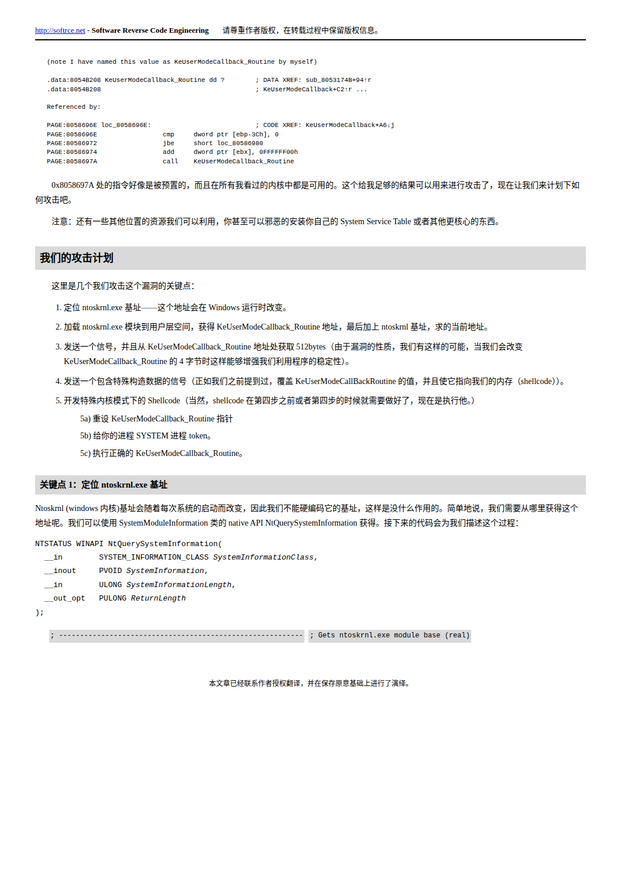http://softrce.net - Software Reverse Code Engineering 请尊重作者版权，在转载过程中保留版权信息。
(note I have named this value as KeUserModeCallback_Routine by myself) .data:8054B208 KeUserModeCallback_Routine dd ? ; DATA XREF: sub_8053174B+94↑r .data:8054B208 ; KeUserModeCallback+C2↑r ... Referenced by: PAGE:8058696E loc_8058696E: ; CODE XREF: KeUserModeCallback+A6↓j PAGE:8058696E cmp dword ptr [ebp-3Ch], 0 PAGE:80586972 jbe short loc_80586980 PAGE:80586974 add dword ptr [ebx], 0FFFFFF00h PAGE:8058697A call KeUserModeCallback_Routine
0x8058697A 处的指令好像是被预置的，而且在所有我看过的内核中都是可用的。这个给我足够的结果可以用来进行攻击了，现在让我们来计划下如何攻击吧。
注意：还有一些其他位置的资源我们可以利用，你甚至可以邪恶的安装你自己的 System Service Table 或者其他更核心的东西。
我们的攻击计划
这里是几个我们攻击这个漏洞的关键点：
定位 ntoskrnl.exe 基址——这个地址会在 Windows 运行时改变。
加载 ntoskrnl.exe 模块到用户层空间，获得 KeUserModeCallback_Routine 地址，最后加上 ntoskrnl 基址，求的当前地址。
发送一个信号，并且从 KeUserModeCallback_Routine 地址处获取 512bytes（由于漏洞的性质，我们有这样的可能，当我们会改变 KeUserModeCallback_Routine 的 4 字节时这样能够增强我们利用程序的稳定性）。
发送一个包含特殊构造数据的信号（正如我们之前提到过，覆盖 KeUserModeCallBackRoutine 的值，并且使它指向我们的内存（shellcode））。
开发特殊内核模式下的 Shellcode（当然，shellcode 在第四步之前或者第四步的时候就需要做好了，现在是执行他。）
5a) 重设 KeUserModeCallback_Routine 指针
5b) 给你的进程 SYSTEM 进程 token。
5c) 执行正确的 KeUserModeCallback_Routine。
关键点 1：定位 ntoskrnl.exe 基址
Ntoskrnl (windows 内核)基址会随着每次系统的启动而改变，因此我们不能硬编码它的基址，这样是没什么作用的。简单地说，我们需要从哪里获得这个地址呢。我们可以使用 SystemModuleInformation 类的 native API NtQuerySystemInformation 获得。接下来的代码会为我们描述这个过程：
NTSTATUS WINAPI NtQuerySystemInformation(
  __in        SYSTEM_INFORMATION_CLASS SystemInformationClass,
  __inout     PVOID SystemInformation,
  __in        ULONG SystemInformationLength,
  __out_opt   PULONG ReturnLength
);
; ----------------------------------------------------------
; Gets ntoskrnl.exe module base (real)
本文章已经联系作者授权翻译，并在保存原意基础上进行了演绎。